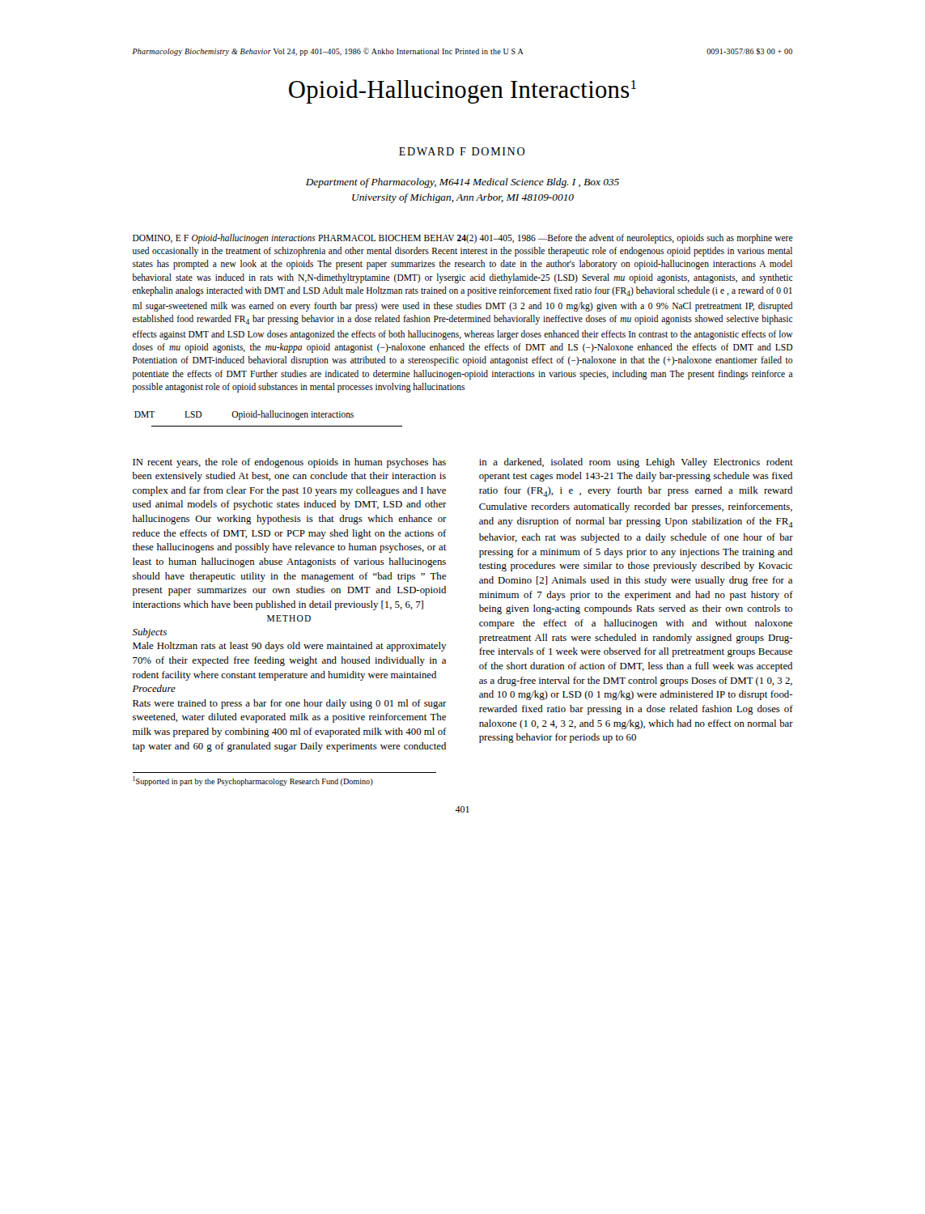Pharmacology Biochemistry & Behavior Vol 24, pp 401–405, 1986 © Ankho International Inc Printed in the U S A
0091-3057/86 $3 00 + 00
Opioid-Hallucinogen Interactions1
EDWARD F DOMINO
Department of Pharmacology, M6414 Medical Science Bldg. I , Box 035
University of Michigan, Ann Arbor, MI 48109-0010
DOMINO, E F Opioid-hallucinogen interactions PHARMACOL BIOCHEM BEHAV 24(2) 401–405, 1986 —Before the advent of neuroleptics, opioids such as morphine were used occasionally in the treatment of schizophrenia and other mental disorders Recent interest in the possible therapeutic role of endogenous opioid peptides in various mental states has prompted a new look at the opioids The present paper summarizes the research to date in the author's laboratory on opioid-hallucinogen interactions A model behavioral state was induced in rats with N,N-dimethyltryptamine (DMT) or lysergic acid diethylamide-25 (LSD) Several mu opioid agonists, antagonists, and synthetic enkephalin analogs interacted with DMT and LSD Adult male Holtzman rats trained on a positive reinforcement fixed ratio four (FR4) behavioral schedule (i e , a reward of 0 01 ml sugar-sweetened milk was earned on every fourth bar press) were used in these studies DMT (3 2 and 10 0 mg/kg) given with a 0 9% NaCl pretreatment IP, disrupted established food rewarded FR4 bar pressing behavior in a dose related fashion Pre-determined behaviorally ineffective doses of mu opioid agonists showed selective biphasic effects against DMT and LSD Low doses antagonized the effects of both hallucinogens, whereas larger doses enhanced their effects In contrast to the antagonistic effects of low doses of mu opioid agonists, the mu-kappa opioid antagonist (−)-naloxone enhanced the effects of DMT and LS (−)-Naloxone enhanced the effects of DMT and LSD Potentiation of DMT-induced behavioral disruption was attributed to a stereospecific opioid antagonist effect of (−)-naloxone in that the (+)-naloxone enantiomer failed to potentiate the effects of DMT Further studies are indicated to determine hallucinogen-opioid interactions in various species, including man The present findings reinforce a possible antagonist role of opioid substances in mental processes involving hallucinations
DMT LSD Opioid-hallucinogen interactions
IN recent years, the role of endogenous opioids in human psychoses has been extensively studied At best, one can conclude that their interaction is complex and far from clear For the past 10 years my colleagues and I have used animal models of psychotic states induced by DMT, LSD and other hallucinogens Our working hypothesis is that drugs which enhance or reduce the effects of DMT, LSD or PCP may shed light on the actions of these hallucinogens and possibly have relevance to human psychoses, or at least to human hallucinogen abuse Antagonists of various hallucinogens should have therapeutic utility in the management of “bad trips ” The present paper summarizes our own studies on DMT and LSD-opioid interactions which have been published in detail previously [1, 5, 6, 7]
METHOD
Subjects
Male Holtzman rats at least 90 days old were maintained at approximately 70% of their expected free feeding weight and housed individually in a rodent facility where constant temperature and humidity were maintained
Procedure
Rats were trained to press a bar for one hour daily using 0 01 ml of sugar sweetened, water diluted evaporated milk as a positive reinforcement The milk was prepared by combining 400 ml of evaporated milk with 400 ml of tap water and 60 g of granulated sugar Daily experiments were conducted in a darkened, isolated room using Lehigh Valley Electronics rodent operant test cages model 143-21 The daily bar-pressing schedule was fixed ratio four (FR4), i e , every fourth bar press earned a milk reward Cumulative recorders automatically recorded bar presses, reinforcements, and any disruption of normal bar pressing Upon stabilization of the FR4 behavior, each rat was subjected to a daily schedule of one hour of bar pressing for a minimum of 5 days prior to any injections The training and testing procedures were similar to those previously described by Kovacic and Domino [2] Animals used in this study were usually drug free for a minimum of 7 days prior to the experiment and had no past history of being given long-acting compounds Rats served as their own controls to compare the effect of a hallucinogen with and without naloxone pretreatment All rats were scheduled in randomly assigned groups Drug-free intervals of 1 week were observed for all pretreatment groups Because of the short duration of action of DMT, less than a full week was accepted as a drug-free interval for the DMT control groups Doses of DMT (1 0, 3 2, and 10 0 mg/kg) or LSD (0 1 mg/kg) were administered IP to disrupt food-rewarded fixed ratio bar pressing in a dose related fashion Log doses of naloxone (1 0, 2 4, 3 2, and 5 6 mg/kg), which had no effect on normal bar pressing behavior for periods up to 60
1Supported in part by the Psychopharmacology Research Fund (Domino)
401